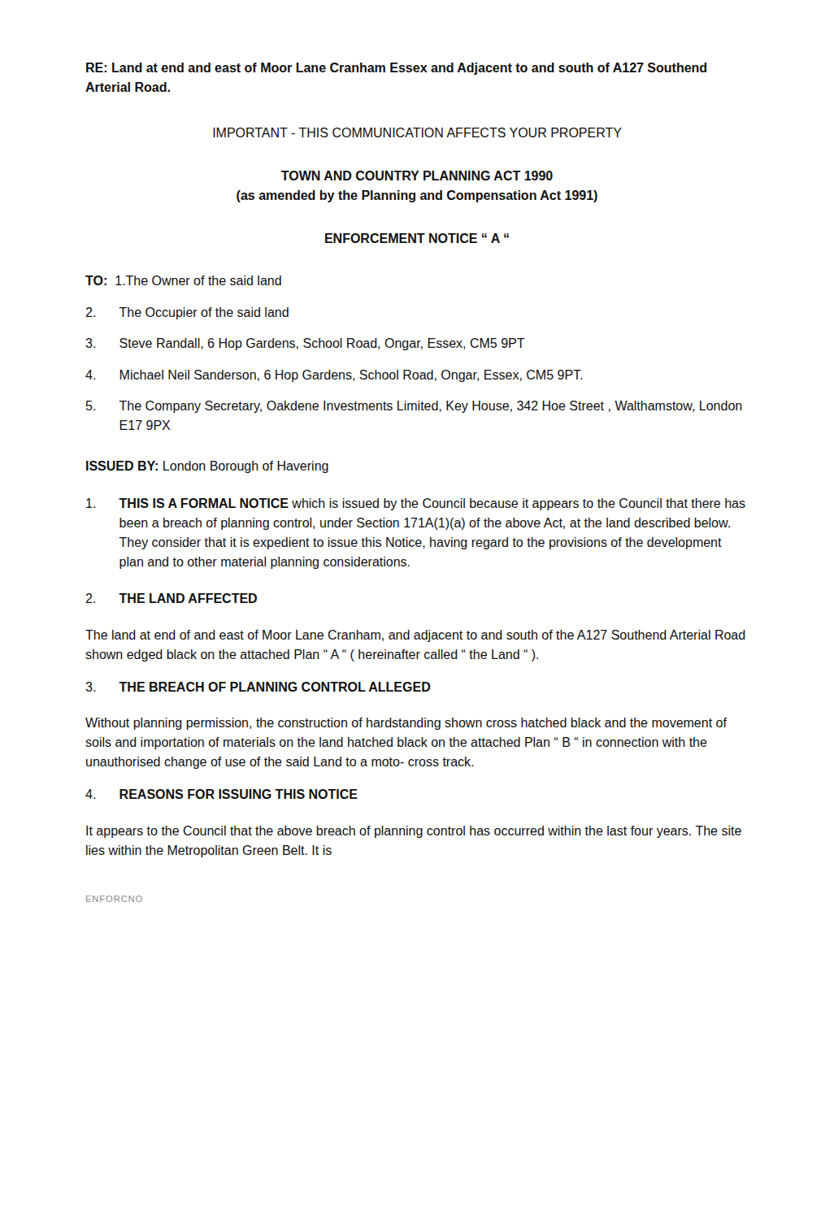RE: Land at end and east of Moor Lane Cranham Essex and Adjacent to and south of A127 Southend Arterial Road.
IMPORTANT - THIS COMMUNICATION AFFECTS YOUR PROPERTY
TOWN AND COUNTRY PLANNING ACT 1990
(as amended by the Planning and Compensation Act 1991)
ENFORCEMENT NOTICE “ A “
TO: 1. The Owner of the said land
2. The Occupier of the said land
3. Steve Randall, 6 Hop Gardens, School Road, Ongar, Essex, CM5 9PT
4. Michael Neil Sanderson, 6 Hop Gardens, School Road, Ongar, Essex, CM5 9PT.
5. The Company Secretary, Oakdene Investments Limited, Key House, 342 Hoe Street , Walthamstow, London E17 9PX
ISSUED BY: London Borough of Havering
1.
THIS IS A FORMAL NOTICE which is issued by the Council because it appears to the Council that there has been a breach of planning control, under Section 171A(1)(a) of the above Act, at the land described below. They consider that it is expedient to issue this Notice, having regard to the provisions of the development plan and to other material planning considerations.
2.
THE LAND AFFECTED
The land at end of and east of Moor Lane Cranham, and adjacent to and south of the A127 Southend Arterial Road shown edged black on the attached Plan “ A “ ( hereinafter called “ the Land “ ).
3.
THE BREACH OF PLANNING CONTROL ALLEGED
Without planning permission, the construction of hardstanding shown cross hatched black and the movement of soils and importation of materials on the land hatched black on the attached Plan “ B “ in connection with the unauthorised change of use of the said Land to a moto- cross track.
4.
REASONS FOR ISSUING THIS NOTICE
It appears to the Council that the above breach of planning control has occurred within the last four years. The site lies within the Metropolitan Green Belt. It is
ENFORCNO